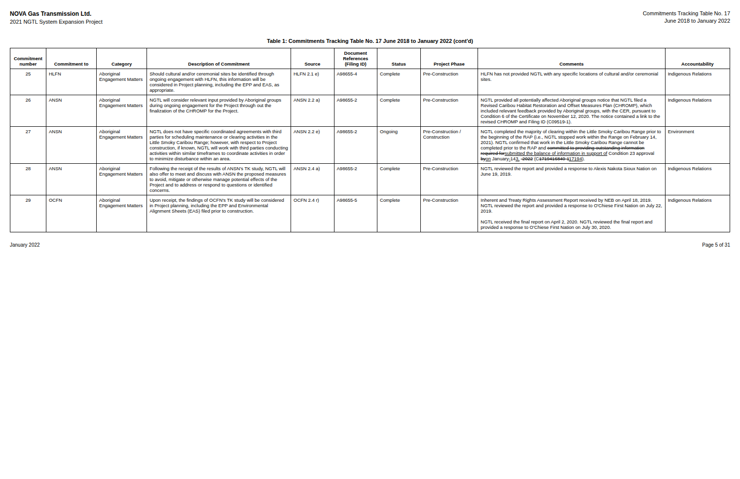NOVA Gas Transmission Ltd.
2021 NGTL System Expansion Project
Commitments Tracking Table No. 17
June 2018 to January 2022
Table 1: Commitments Tracking Table No. 17 June 2018 to January 2022 (cont'd)
| Commitment number | Commitment to | Category | Description of Commitment | Source | Document References (Filing ID) | Status | Project Phase | Comments | Accountability |
| --- | --- | --- | --- | --- | --- | --- | --- | --- | --- |
| 25 | HLFN | Aboriginal Engagement Matters | Should cultural and/or ceremonial sites be identified through ongoing engagement with HLFN, this information will be considered in Project planning, including the EPP and EAS, as appropriate. | HLFN 2.1 e) | A98655-4 | Complete | Pre-Construction | HLFN has not provided NGTL with any specific locations of cultural and/or ceremonial sites. | Indigenous Relations |
| 26 | ANSN | Aboriginal Engagement Matters | NGTL will consider relevant input provided by Aboriginal groups during ongoing engagement for the Project through out the finalization of the CHROMP for the Project. | ANSN 2.2 a) | A98655-2 | Complete | Pre-Construction | NGTL provided all potentially affected Aboriginal groups notice that NGTL filed a Revised Caribou Habitat Restoration and Offset Measures Plan (CHROMP), which included relevant feedback provided by Aboriginal groups, with the CER, pursuant to Condition 6 of the Certificate on November 12, 2020. The notice contained a link to the revised CHROMP and Filing ID (C09519-1). | Indigenous Relations |
| 27 | ANSN | Aboriginal Engagement Matters | NGTL does not have specific coordinated agreements with third parties for scheduling maintenance or clearing activities in the Little Smoky Caribou Range; however, with respect to Project construction, if known, NGTL will work with third parties conducting activities within similar timeframes to coordinate activities in order to minimize disturbance within an area. | ANSN 2.2 e) | A98655-2 | Ongoing | Pre-Construction / Construction | NGTL completed the majority of clearing within the Little Smoky Caribou Range prior to the beginning of the RAP (i.e., NGTL stopped work within the Range on February 14, 2021). NGTL confirmed that work in the Little Smoky Caribou Range cannot be completed prior to the RAP and committed to providing outstanding information required for submitted the balance of information in support of Condition 23 approval by on January - 14 3, -2022 (C 1719416840-1 17194 ). | Environment |
| 28 | ANSN | Aboriginal Engagement Matters | Following the receipt of the results of ANSN's TK study, NGTL will also offer to meet and discuss with ANSN the proposed measures to avoid, mitigate or otherwise manage potential effects of the Project and to address or respond to questions or identified concerns. | ANSN 2.4 a) | A98655-2 | Complete | Pre-Construction | NGTL reviewed the report and provided a response to Alexis Nakota Sioux Nation on June 19, 2019. | Indigenous Relations |
| 29 | OCFN | Aboriginal Engagement Matters | Upon receipt, the findings of OCFN's TK study will be considered in Project planning, including the EPP and Environmental Alignment Sheets (EAS) filed prior to construction. | OCFN 2.4 r) | A98655-5 | Complete | Pre-Construction | Inherent and Treaty Rights Assessment Report received by NEB on April 18, 2019. NGTL reviewed the report and provided a response to O'Chiese First Nation on July 22, 2019. NGTL received the final report on April 2, 2020. NGTL reviewed the final report and provided a response to O'Chiese First Nation on July 30, 2020. | Indigenous Relations |
January 2022
Page 5 of 31